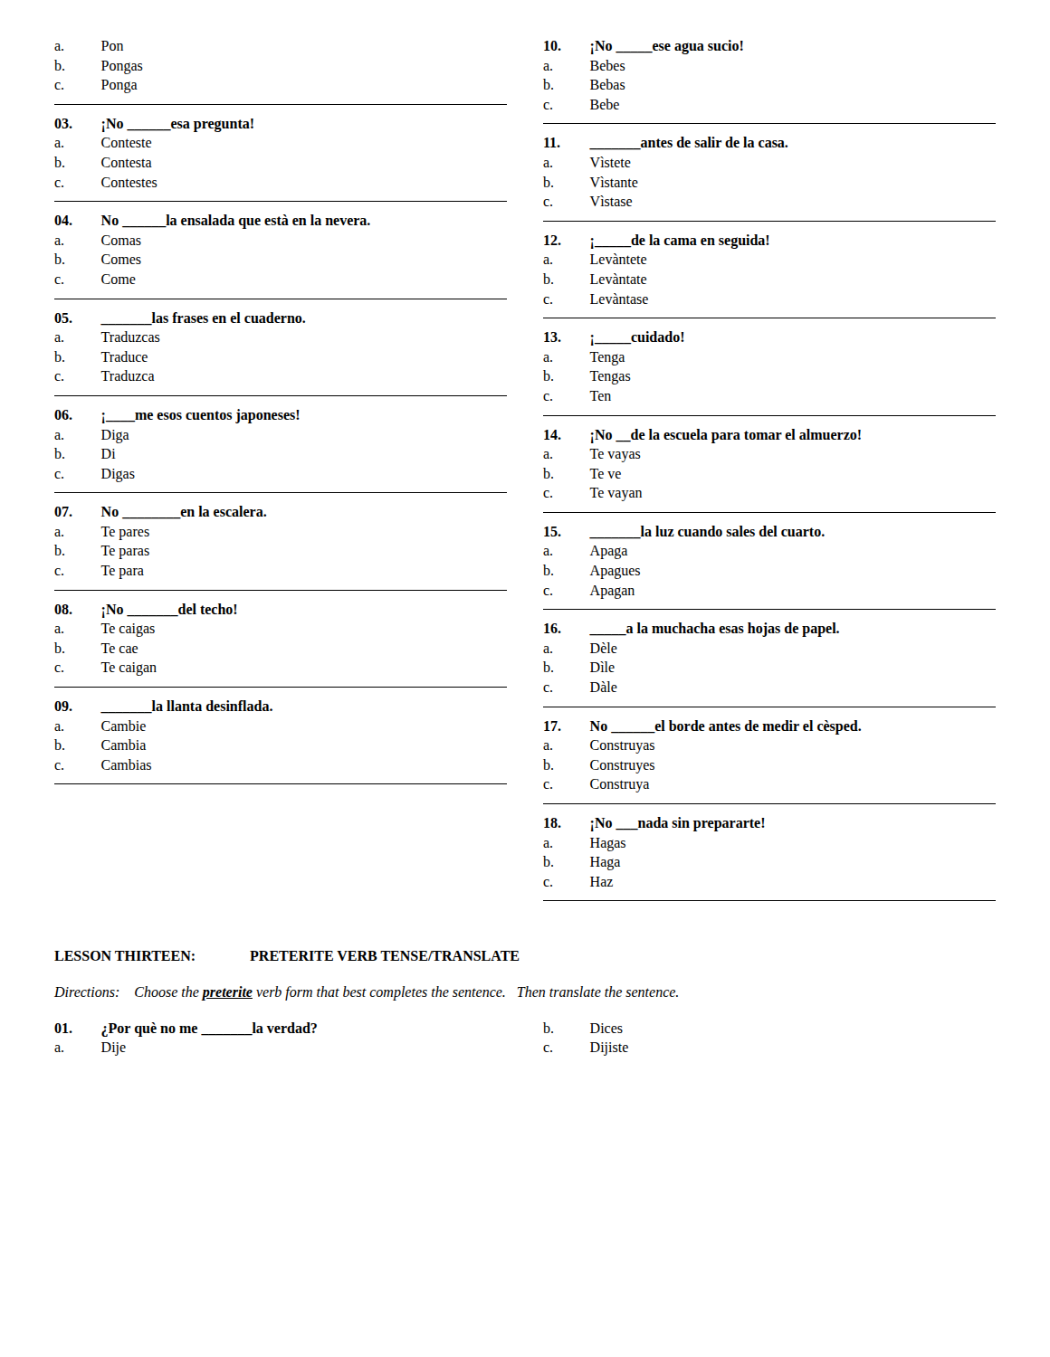a. Pon
b. Pongas
c. Ponga
03.¡No ______esa pregunta!
a. Conteste
b. Contesta
c. Contestes
04. No ______la ensalada que està en la nevera.
a. Comas
b. Comes
c. Come
05._______las frases en el cuaderno.
a. Traduzcas
b. Traduce
c. Traduzca
06.¡____me esos cuentos japoneses!
a. Diga
b. Di
c. Digas
07. No ________en la escalera.
a. Te pares
b. Te paras
c. Te para
08.¡No _______del techo!
a. Te caigas
b. Te cae
c. Te caigan
09._______la llanta desinflada.
a. Cambie
b. Cambia
c. Cambias
10.¡No _____ese agua sucio!
a. Bebes
b. Bebas
c. Bebe
11._______antes de salir de la casa.
a. Vìstete
b. Vìstante
c. Vìstase
12.¡_____de la cama en seguida!
a. Levàntete
b. Levàntate
c. Levàntase
13.¡_____cuidado!
a. Tenga
b. Tengas
c. Ten
14.¡No __de la escuela para tomar el almuerzo!
a. Te vayas
b. Te ve
c. Te vayan
15._______la luz cuando sales del cuarto.
a. Apaga
b. Apagues
c. Apagan
16._____a la muchacha esas hojas de papel.
a. Dèle
b. Dìle
c. Dàle
17. No ______el borde antes de medir el cèsped.
a. Construyas
b. Construyes
c. Construya
18.¡No ___nada sin prepararte!
a. Hagas
b. Haga
c. Haz
LESSON THIRTEEN: PRETERITE VERB TENSE/TRANSLATE
Directions: Choose the preterite verb form that best completes the sentence. Then translate the sentence.
01.¿Por què no me _______la verdad?
a. Dije
b. Dices
c. Dijiste